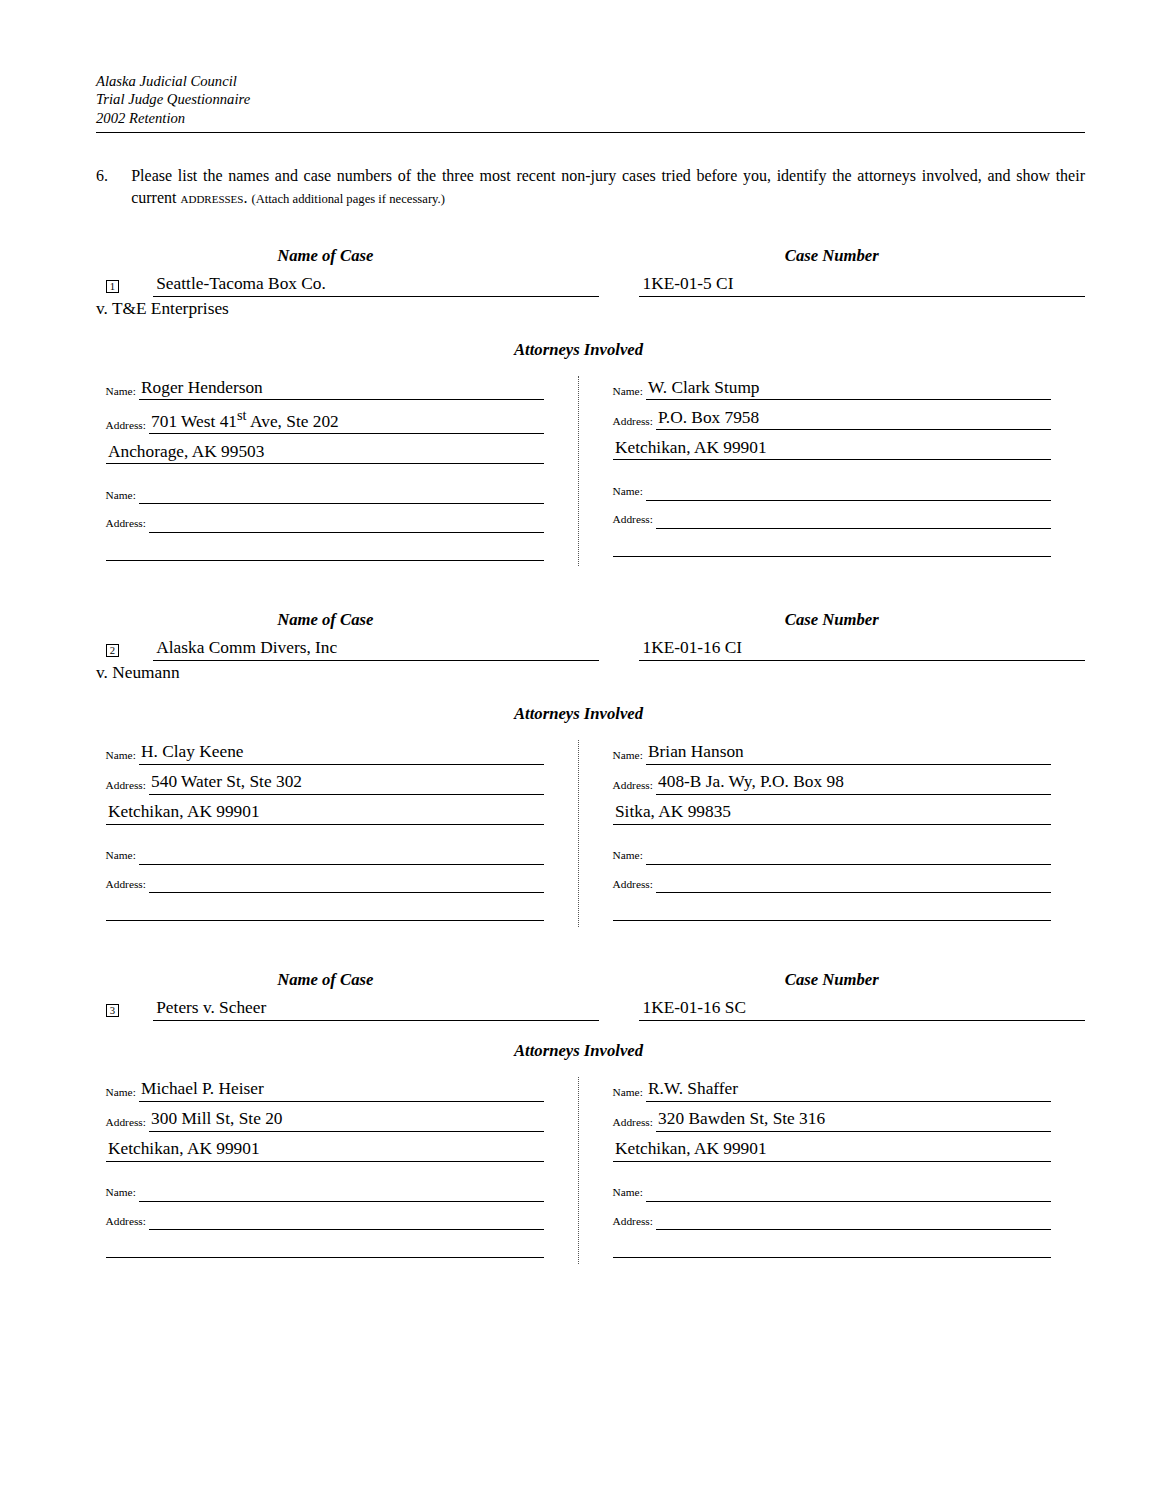Alaska Judicial Council
Trial Judge Questionnaire
2002 Retention
6.
Please list the names and case numbers of the three most recent non-jury cases tried before you, identify the attorneys involved, and show their current addresses. (Attach additional pages if necessary.)
| Name of Case | Case Number |
| --- | --- |
| 1 | Seattle-Tacoma Box Co. | | 1KE-01-5 CI |
v. T&E Enterprises
Attorneys Involved
| Name: Roger Henderson Address: 701 West 41 st Ave, Ste 202 Anchorage, AK 99503 Name: Address: | Name: W. Clark Stump Address: P.O. Box 7958 Ketchikan, AK 99901 Name: Address: |
| Name of Case | Case Number |
| --- | --- |
| 2 | Alaska Comm Divers, Inc | | 1KE-01-16 CI |
v. Neumann
Attorneys Involved
| Name: H. Clay Keene Address: 540 Water St, Ste 302 Ketchikan, AK 99901 Name: Address: | Name: Brian Hanson Address: 408-B Ja. Wy, P.O. Box 98 Sitka, AK 99835 Name: Address: |
| Name of Case | Case Number |
| --- | --- |
| 3 | Peters v. Scheer | | 1KE-01-16 SC |
Attorneys Involved
| Name: Michael P. Heiser Address: 300 Mill St, Ste 20 Ketchikan, AK 99901 Name: Address: | Name: R.W. Shaffer Address: 320 Bawden St, Ste 316 Ketchikan, AK 99901 Name: Address: |